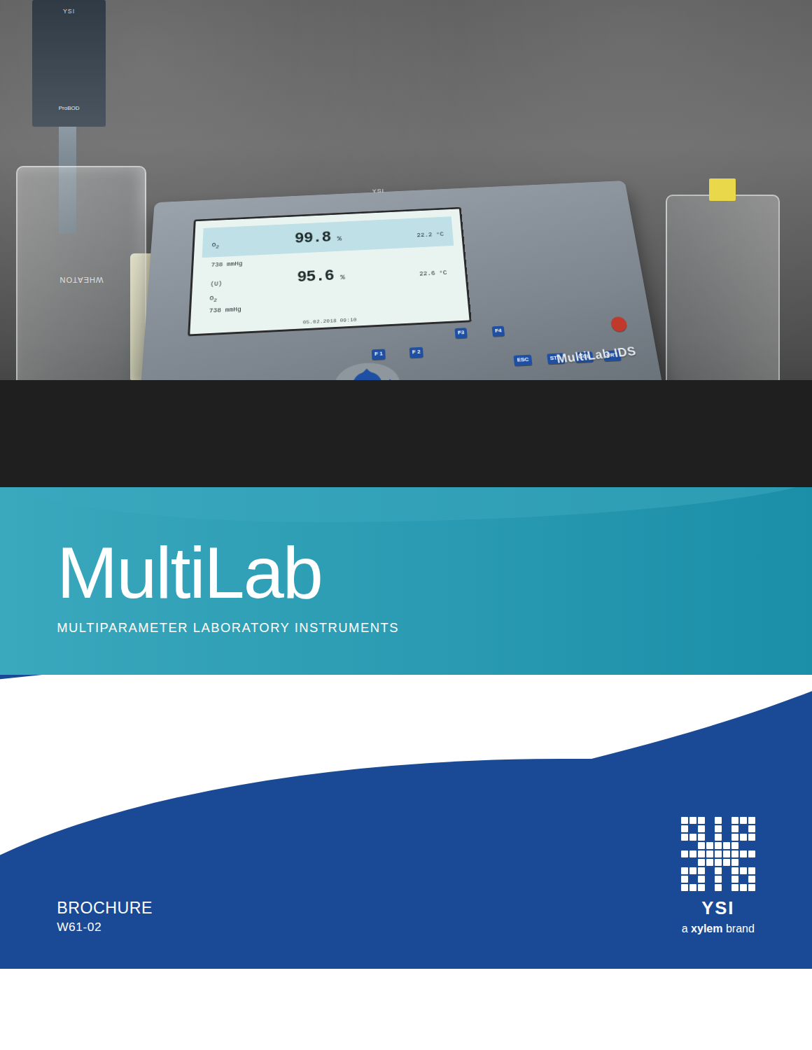YSI
O2 99.8 % 22.2 °C
738 mmHg
(U) 95.6 % 22.6 °C
O2
738 mmHg
05.02.2018 09:10
F 1 F 2 F3 F4 M CAL AR ESC STD GCL PRT
ENTER
MultiLab IDS
4010-3W
MultiLab
Multiparameter Laboratory Instruments
BROCHURE
W61-02
YSI
a xylem brand